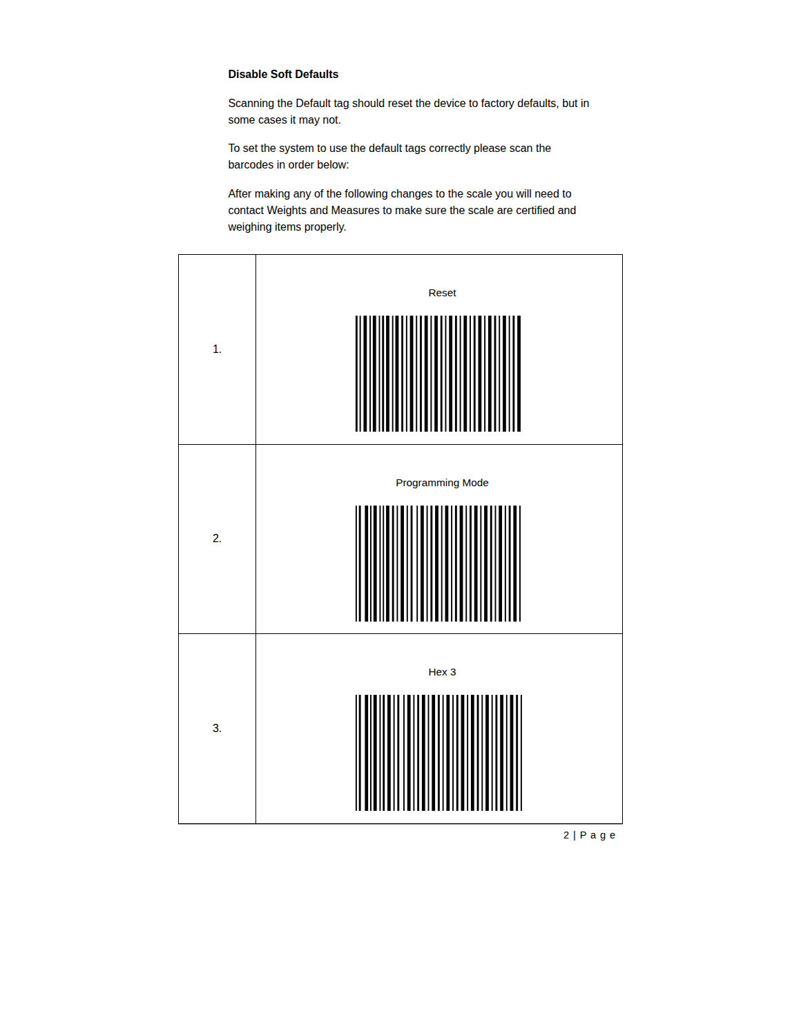Disable Soft Defaults
Scanning the Default tag should reset the device to factory defaults, but in some cases it may not.
To set the system to use the default tags correctly please scan the barcodes in order below:
After making any of the following changes to the scale you will need to contact Weights and Measures to make sure the scale are certified and weighing items properly.
| 1. | Reset |
| 2. | Programming Mode |
| 3. | Hex 3 |
2 | P a g e